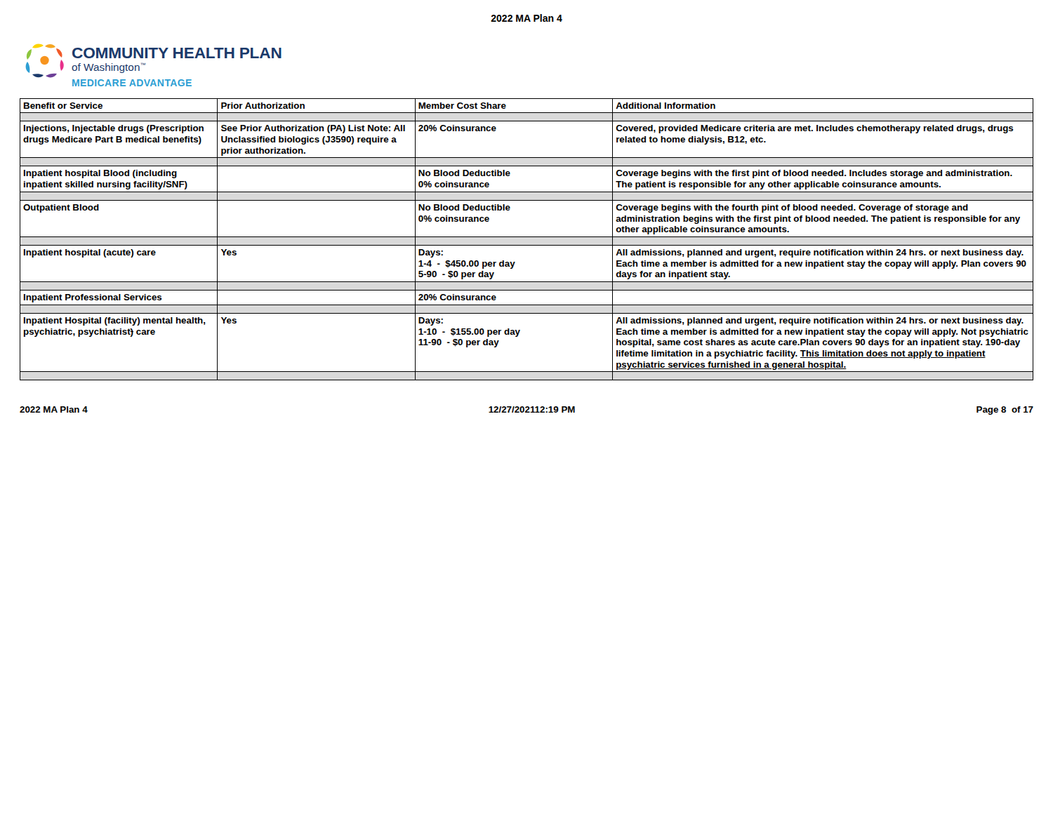2022 MA Plan 4
COMMUNITY HEALTH PLAN
of Washington™
MEDICARE ADVANTAGE
| Benefit or Service | Prior Authorization | Member Cost Share | Additional Information |
| --- | --- | --- | --- |
| Injections, Injectable drugs (Prescription drugs Medicare Part B medical benefits) | See Prior Authorization (PA) List Note: All Unclassified biologics (J3590) require a prior authorization. | 20% Coinsurance | Covered, provided Medicare criteria are met. Includes chemotherapy related drugs, drugs related to home dialysis, B12, etc. |
| Inpatient hospital Blood (including inpatient skilled nursing facility/SNF) | | No Blood Deductible 0% coinsurance | Coverage begins with the first pint of blood needed. Includes storage and administration. The patient is responsible for any other applicable coinsurance amounts. |
| Outpatient Blood | | No Blood Deductible 0% coinsurance | Coverage begins with the fourth pint of blood needed. Coverage of storage and administration begins with the first pint of blood needed. The patient is responsible for any other applicable coinsurance amounts. |
| Inpatient hospital (acute) care | Yes | Days: 1-4 - $450.00 per day 5-90 - $0 per day | All admissions, planned and urgent, require notification within 24 hrs. or next business day. Each time a member is admitted for a new inpatient stay the copay will apply. Plan covers 90 days for an inpatient stay. |
| Inpatient Professional Services | | 20% Coinsurance | |
| Inpatient Hospital (facility) mental health, psychiatric, psychiatrist ) care | Yes | Days: 1-10 - $155.00 per day 11-90 - $0 per day | All admissions, planned and urgent, require notification within 24 hrs. or next business day. Each time a member is admitted for a new inpatient stay the copay will apply. Not psychiatric hospital, same cost shares as acute care.Plan covers 90 days for an inpatient stay. 190-day lifetime limitation in a psychiatric facility. This limitation does not apply to inpatient psychiatric services furnished in a general hospital. |
2022 MA Plan 4
12/27/202112:19 PM
Page 8 of 17